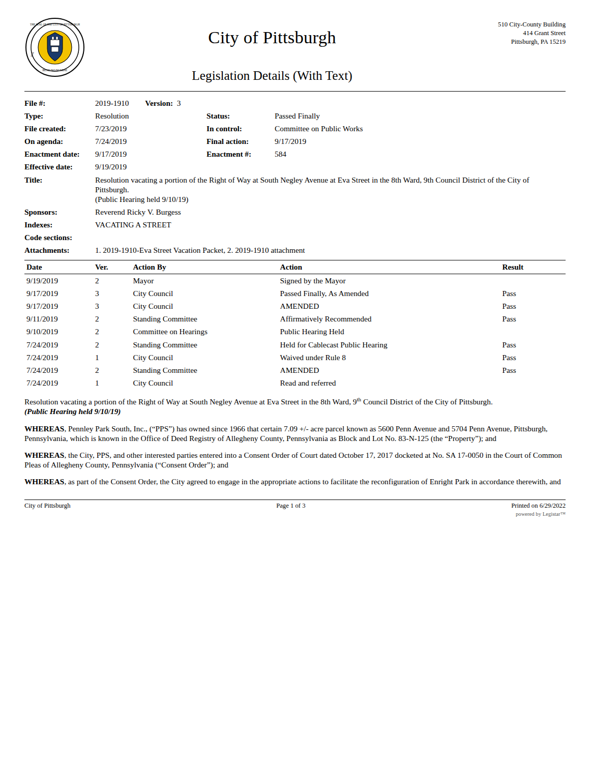THE SEAL OF THE CITY OF PITTSBURGH BENIGNO NUMINE 1816
City of Pittsburgh
Legislation Details (With Text)
510 City-County Building
414 Grant Street
Pittsburgh, PA 15219
| File #: | 2019-1910 Version: 3 | | |
| Type: | Resolution | Status: | Passed Finally |
| File created: | 7/23/2019 | In control: | Committee on Public Works |
| On agenda: | 7/24/2019 | Final action: | 9/17/2019 |
| Enactment date: | 9/17/2019 | Enactment #: | 584 |
| Effective date: | 9/19/2019 | | |
| Title: | Resolution vacating a portion of the Right of Way at South Negley Avenue at Eva Street in the 8th Ward, 9th Council District of the City of Pittsburgh. (Public Hearing held 9/10/19) |
| Sponsors: | Reverend Ricky V. Burgess |
| Indexes: | VACATING A STREET |
| Code sections: | |
| Attachments: | 1. 2019-1910-Eva Street Vacation Packet, 2. 2019-1910 attachment |
| Date | Ver. | Action By | Action | Result |
| --- | --- | --- | --- | --- |
| 9/19/2019 | 2 | Mayor | Signed by the Mayor | |
| 9/17/2019 | 3 | City Council | Passed Finally, As Amended | Pass |
| 9/17/2019 | 3 | City Council | AMENDED | Pass |
| 9/11/2019 | 2 | Standing Committee | Affirmatively Recommended | Pass |
| 9/10/2019 | 2 | Committee on Hearings | Public Hearing Held | |
| 7/24/2019 | 2 | Standing Committee | Held for Cablecast Public Hearing | Pass |
| 7/24/2019 | 1 | City Council | Waived under Rule 8 | Pass |
| 7/24/2019 | 2 | Standing Committee | AMENDED | Pass |
| 7/24/2019 | 1 | City Council | Read and referred | |
Resolution vacating a portion of the Right of Way at South Negley Avenue at Eva Street in the 8th Ward, 9th Council District of the City of Pittsburgh.
(Public Hearing held 9/10/19)
WHEREAS, Pennley Park South, Inc., (“PPS”) has owned since 1966 that certain 7.09 +/- acre parcel known as 5600 Penn Avenue and 5704 Penn Avenue, Pittsburgh, Pennsylvania, which is known in the Office of Deed Registry of Allegheny County, Pennsylvania as Block and Lot No. 83-N-125 (the “Property”); and
WHEREAS, the City, PPS, and other interested parties entered into a Consent Order of Court dated October 17, 2017 docketed at No. SA 17-0050 in the Court of Common Pleas of Allegheny County, Pennsylvania (“Consent Order”); and
WHEREAS, as part of the Consent Order, the City agreed to engage in the appropriate actions to facilitate the reconfiguration of Enright Park in accordance therewith, and
City of Pittsburgh
Page 1 of 3
Printed on 6/29/2022
powered by Legistar™